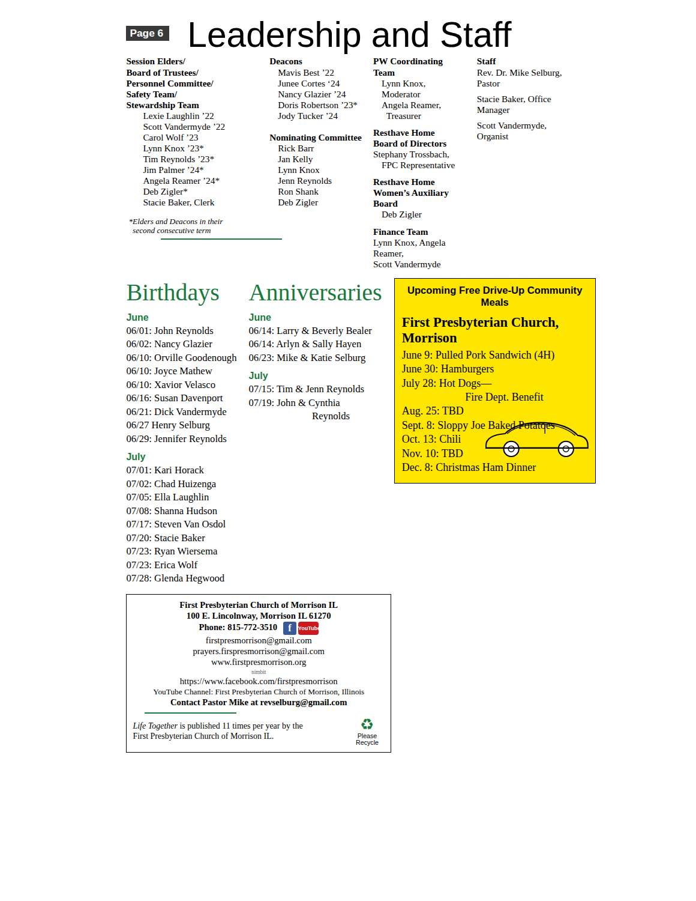Page 6
Leadership and Staff
Session Elders/
Board of Trustees/
Personnel Committee/
Safety Team/
Stewardship Team
Lexie Laughlin ’22
Scott Vandermyde ’22
Carol Wolf ’23
Lynn Knox ’23*
Tim Reynolds ’23*
Jim Palmer ’24*
Angela Reamer ’24*
Deb Zigler*
Stacie Baker, Clerk
*Elders and Deacons in their
second consecutive term
Deacons
Mavis Best ’22
Junee Cortes ‘24
Nancy Glazier ’24
Doris Robertson ’23*
Jody Tucker ’24
Nominating Committee
Rick Barr
Jan Kelly
Lynn Knox
Jenn Reynolds
Ron Shank
Deb Zigler
PW Coordinating Team
Lynn Knox, Moderator
Angela Reamer,
Treasurer
Resthave Home
Board of Directors
Stephany Trossbach,
FPC Representative
Resthave Home
Women’s Auxiliary
Board
Deb Zigler
Finance Team
Lynn Knox, Angela Reamer,
Scott Vandermyde
Staff
Rev. Dr. Mike Selburg, Pastor
Stacie Baker, Office Manager
Scott Vandermyde, Organist
Birthdays
June
06/01: John Reynolds
06/02: Nancy Glazier
06/10: Orville Goodenough
06/10: Joyce Mathew
06/10: Xavior Velasco
06/16: Susan Davenport
06/21: Dick Vandermyde
06/27 Henry Selburg
06/29: Jennifer Reynolds
July
07/01: Kari Horack
07/02: Chad Huizenga
07/05: Ella Laughlin
07/08: Shanna Hudson
07/17: Steven Van Osdol
07/20: Stacie Baker
07/23: Ryan Wiersema
07/23: Erica Wolf
07/28: Glenda Hegwood
Anniversaries
June
06/14: Larry & Beverly Bealer
06/14: Arlyn & Sally Hayen
06/23: Mike & Katie Selburg
July
07/15: Tim & Jenn Reynolds
07/19: John & Cynthia
Reynolds
Upcoming Free Drive-Up Community Meals
First Presbyterian Church, Morrison
June 9: Pulled Pork Sandwich (4H)
June 30: Hamburgers
July 28: Hot Dogs—
Fire Dept. Benefit
Aug. 25: TBD
Sept. 8: Sloppy Joe Baked Potatoes
Oct. 13: Chili
Nov. 10: TBD
Dec. 8: Christmas Ham Dinner
First Presbyterian Church of Morrison IL
100 E. Lincolnway, Morrison IL 61270
Phone: 815-772-3510 fYouTube
firstpresmorrison@gmail.com
prayers.firspresmorrison@gmail.com
www.firstpresmorrison.org
nimbit
https://www.facebook.com/firstpresmorrison
YouTube Channel: First Presbyterian Church of Morrison, Illinois
Contact Pastor Mike at revselburg@gmail.com
Life Together is published 11 times per year by the
First Presbyterian Church of Morrison IL.
♻
Please Recycle